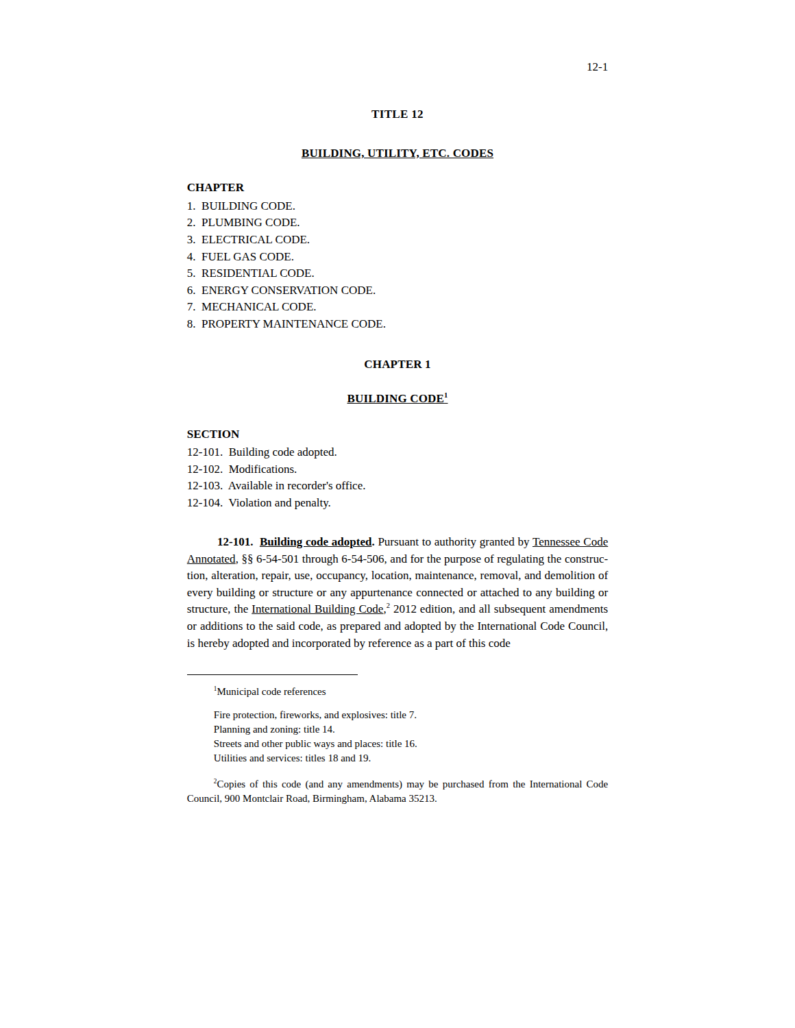12-1
TITLE 12
BUILDING, UTILITY, ETC. CODES
CHAPTER
1. BUILDING CODE.
2. PLUMBING CODE.
3. ELECTRICAL CODE.
4. FUEL GAS CODE.
5. RESIDENTIAL CODE.
6. ENERGY CONSERVATION CODE.
7. MECHANICAL CODE.
8. PROPERTY MAINTENANCE CODE.
CHAPTER 1
BUILDING CODE1
SECTION
12-101. Building code adopted.
12-102. Modifications.
12-103. Available in recorder's office.
12-104. Violation and penalty.
12-101. Building code adopted. Pursuant to authority granted by Tennessee Code Annotated, §§ 6-54-501 through 6-54-506, and for the purpose of regulating the construction, alteration, repair, use, occupancy, location, maintenance, removal, and demolition of every building or structure or any appurtenance connected or attached to any building or structure, the International Building Code,2 2012 edition, and all subsequent amendments or additions to the said code, as prepared and adopted by the International Code Council, is hereby adopted and incorporated by reference as a part of this code
1Municipal code references
Fire protection, fireworks, and explosives: title 7.
Planning and zoning: title 14.
Streets and other public ways and places: title 16.
Utilities and services: titles 18 and 19.
2Copies of this code (and any amendments) may be purchased from the International Code Council, 900 Montclair Road, Birmingham, Alabama 35213.